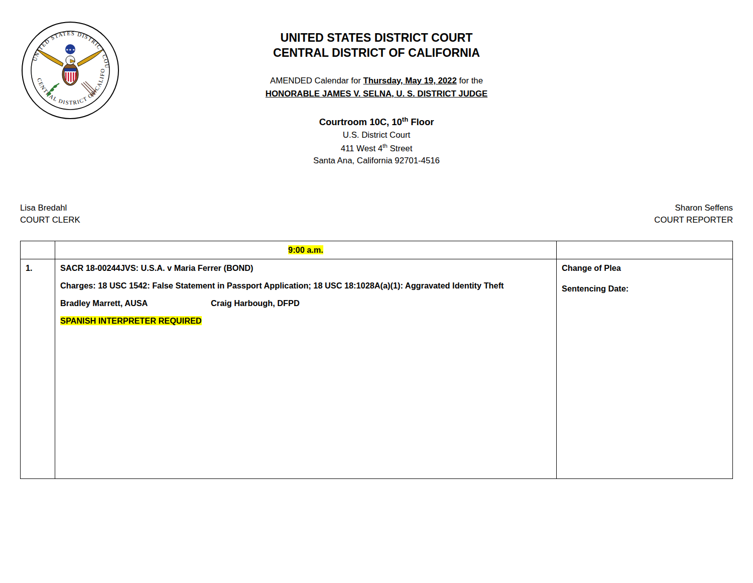UNITED STATES DISTRICT COURT CENTRAL DISTRICT OF CALIFORNIA ★ ★ ★
UNITED STATES DISTRICT COURT
CENTRAL DISTRICT OF CALIFORNIA
AMENDED Calendar for Thursday, May 19, 2022 for the
HONORABLE JAMES V. SELNA, U. S. DISTRICT JUDGE
Courtroom 10C, 10th Floor
U.S. District Court
411 West 4th Street
Santa Ana, California 92701-4516
Lisa Bredahl
COURT CLERK
Sharon Seffens
COURT REPORTER
| | 9:00 a.m. | |
| 1. | SACR 18-00244JVS: U.S.A. v Maria Ferrer (BOND) Charges: 18 USC 1542: False Statement in Passport Application; 18 USC 18:1028A(a)(1): Aggravated Identity Theft Bradley Marrett, AUSA Craig Harbough, DFPD SPANISH INTERPRETER REQUIRED | Change of Plea Sentencing Date: |